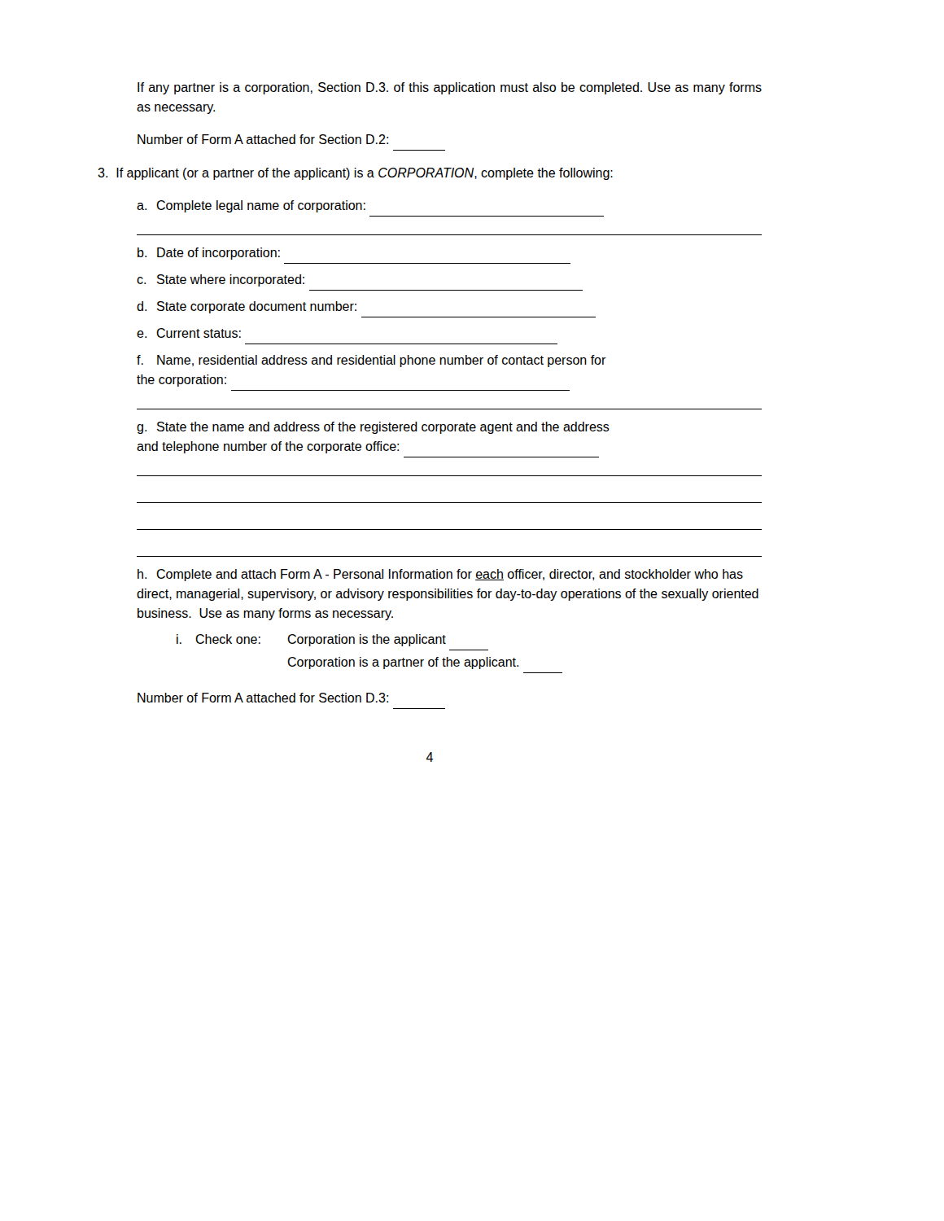If any partner is a corporation, Section D.3. of this application must also be completed. Use as many forms as necessary.
Number of Form A attached for Section D.2:
3. If applicant (or a partner of the applicant) is a CORPORATION, complete the following:
a. Complete legal name of corporation:
b. Date of incorporation:
c. State where incorporated:
d. State corporate document number:
e. Current status:
f. Name, residential address and residential phone number of contact person for
the corporation:
g. State the name and address of the registered corporate agent and the address
and telephone number of the corporate office:
h. Complete and attach Form A - Personal Information for each officer, director, and stockholder who has direct, managerial, supervisory, or advisory responsibilities for day-to-day operations of the sexually oriented business. Use as many forms as necessary.
| i. Check one: | Corporation is the applicant |
| | Corporation is a partner of the applicant. |
Number of Form A attached for Section D.3:
4